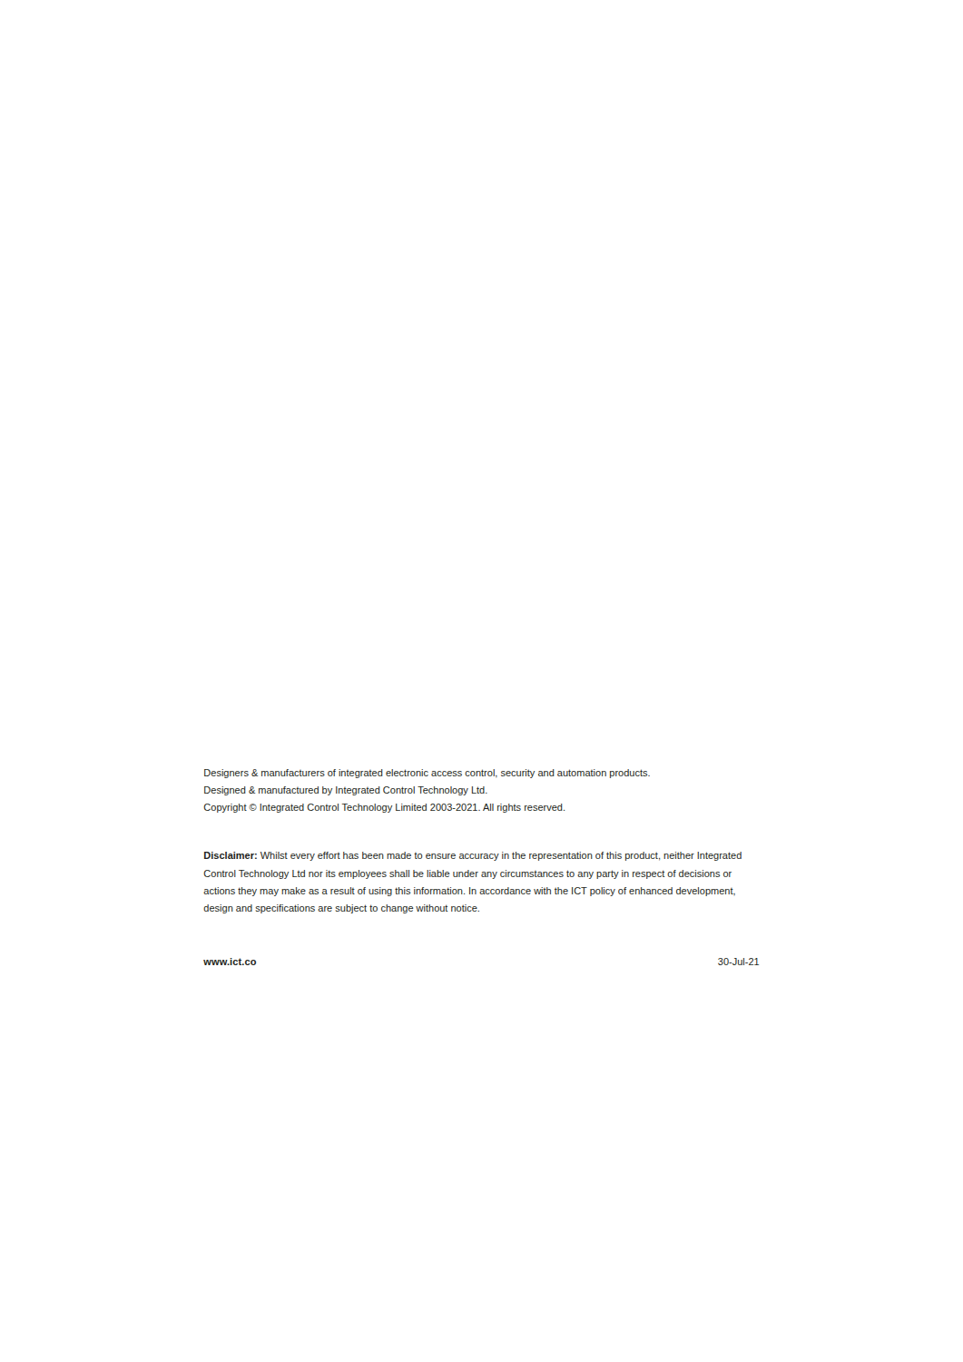Designers & manufacturers of integrated electronic access control, security and automation products.
Designed & manufactured by Integrated Control Technology Ltd.
Copyright © Integrated Control Technology Limited 2003-2021. All rights reserved.
Disclaimer: Whilst every effort has been made to ensure accuracy in the representation of this product, neither Integrated Control Technology Ltd nor its employees shall be liable under any circumstances to any party in respect of decisions or actions they may make as a result of using this information. In accordance with the ICT policy of enhanced development, design and specifications are subject to change without notice.
www.ict.co 30-Jul-21